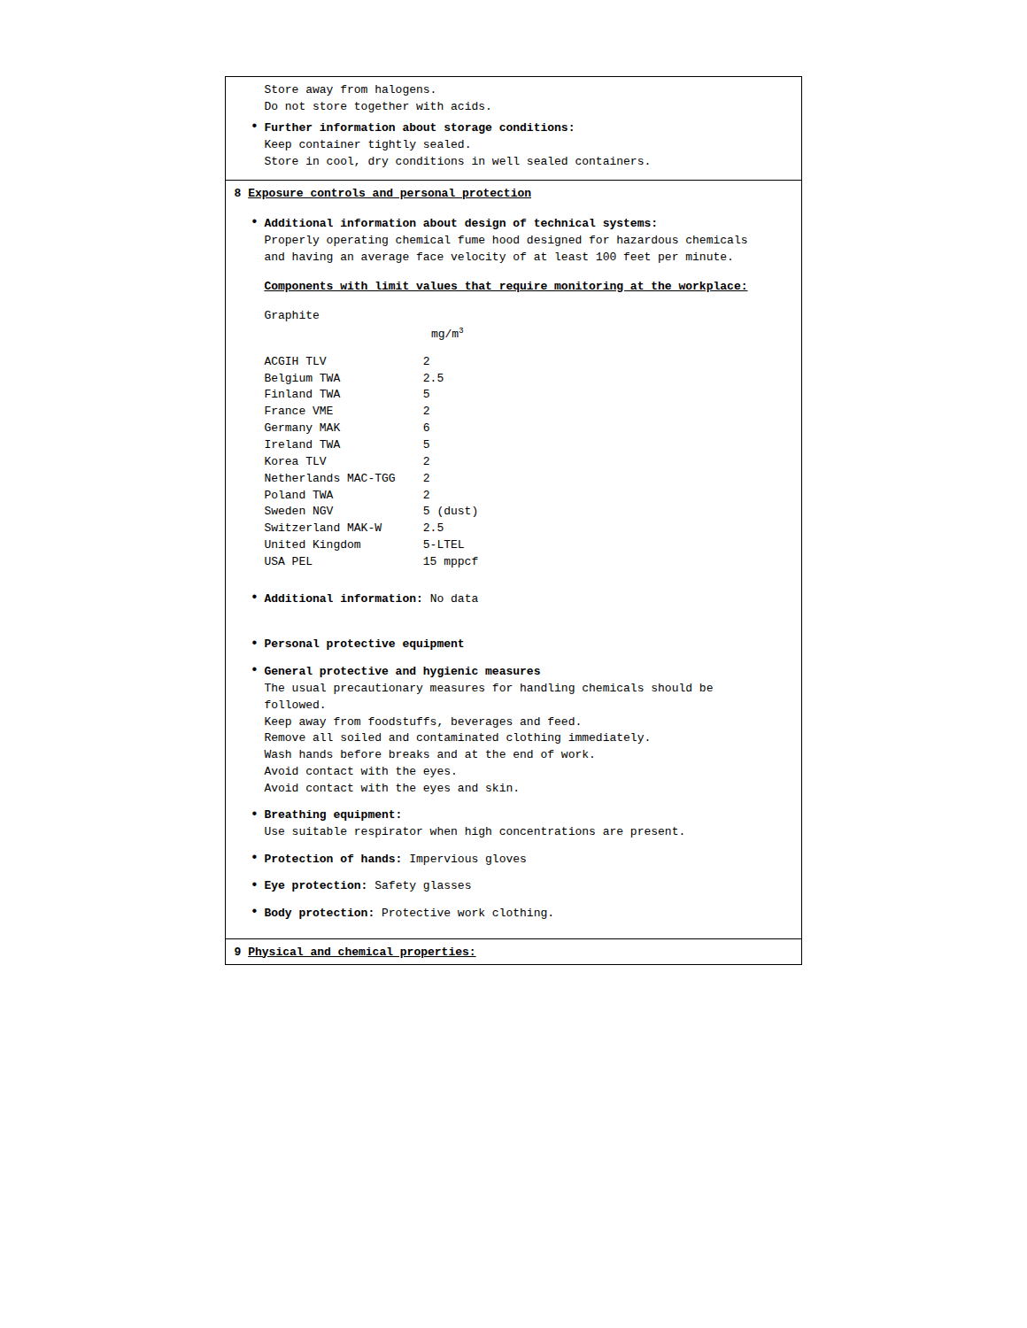Store away from halogens.
Do not store together with acids.
Further information about storage conditions:
Keep container tightly sealed.
Store in cool, dry conditions in well sealed containers.
8 Exposure controls and personal protection
Additional information about design of technical systems:
Properly operating chemical fume hood designed for hazardous chemicals
and having an average face velocity of at least 100 feet per minute.
Components with limit values that require monitoring at the workplace:
Graphite
mg/m3
| ACGIH TLV | 2 |
| Belgium TWA | 2.5 |
| Finland TWA | 5 |
| France VME | 2 |
| Germany MAK | 6 |
| Ireland TWA | 5 |
| Korea TLV | 2 |
| Netherlands MAC-TGG | 2 |
| Poland TWA | 2 |
| Sweden NGV | 5 (dust) |
| Switzerland MAK-W | 2.5 |
| United Kingdom | 5-LTEL |
| USA PEL | 15 mppcf |
Additional information: No data
Personal protective equipment
General protective and hygienic measures
The usual precautionary measures for handling chemicals should be
followed.
Keep away from foodstuffs, beverages and feed.
Remove all soiled and contaminated clothing immediately.
Wash hands before breaks and at the end of work.
Avoid contact with the eyes.
Avoid contact with the eyes and skin.
Breathing equipment:
Use suitable respirator when high concentrations are present.
Protection of hands: Impervious gloves
Eye protection: Safety glasses
Body protection: Protective work clothing.
9 Physical and chemical properties: